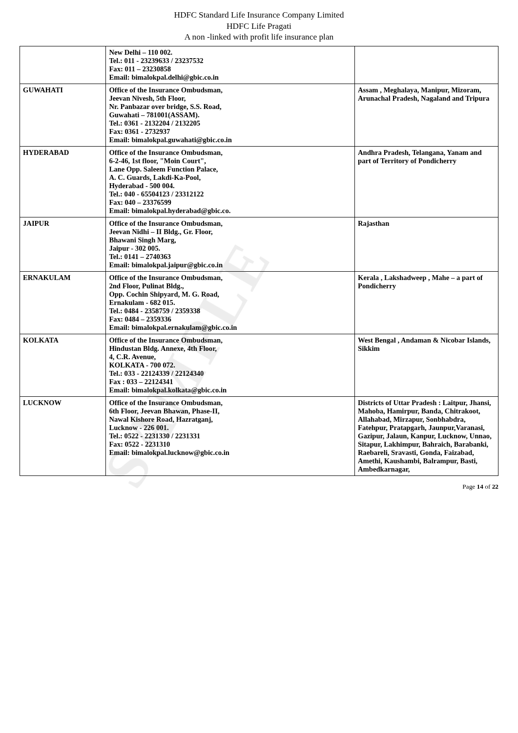SAMPLE
HDFC Standard Life Insurance Company Limited HDFC Life Pragati A non -linked with profit life insurance plan
| | New Delhi – 110 002. Tel.: 011 - 23239633 / 23237532 Fax: 011 – 23230858 Email: bimalokpal.delhi@gbic.co.in | |
| GUWAHATI | Office of the Insurance Ombudsman, Jeevan Nivesh, 5th Floor, Nr. Panbazar over bridge, S.S. Road, Guwahati – 781001(ASSAM). Tel.: 0361 - 2132204 / 2132205 Fax: 0361 - 2732937 Email: bimalokpal.guwahati@gbic.co.in | Assam , Meghalaya, Manipur, Mizoram, Arunachal Pradesh, Nagaland and Tripura |
| HYDERABAD | Office of the Insurance Ombudsman, 6-2-46, 1st floor, "Moin Court", Lane Opp. Saleem Function Palace, A. C. Guards, Lakdi-Ka-Pool, Hyderabad - 500 004. Tel.: 040 - 65504123 / 23312122 Fax: 040 – 23376599 Email: bimalokpal.hyderabad@gbic.co. | Andhra Pradesh, Telangana, Yanam and part of Territory of Pondicherry |
| JAIPUR | Office of the Insurance Ombudsman, Jeevan Nidhi – II Bldg., Gr. Floor, Bhawani Singh Marg, Jaipur - 302 005. Tel.: 0141 – 2740363 Email: bimalokpal.jaipur@gbic.co.in | Rajasthan |
| ERNAKULAM | Office of the Insurance Ombudsman, 2nd Floor, Pulinat Bldg., Opp. Cochin Shipyard, M. G. Road, Ernakulam - 682 015. Tel.: 0484 - 2358759 / 2359338 Fax: 0484 – 2359336 Email: bimalokpal.ernakulam@gbic.co.in | Kerala , Lakshadweep , Mahe – a part of Pondicherry |
| KOLKATA | Office of the Insurance Ombudsman, Hindustan Bldg. Annexe, 4th Floor, 4, C.R. Avenue, KOLKATA - 700 072. Tel.: 033 - 22124339 / 22124340 Fax : 033 – 22124341 Email: bimalokpal.kolkata@gbic.co.in | West Bengal , Andaman & Nicobar Islands, Sikkim |
| LUCKNOW | Office of the Insurance Ombudsman, 6th Floor, Jeevan Bhawan, Phase-II, Nawal Kishore Road, Hazratganj, Lucknow - 226 001. Tel.: 0522 - 2231330 / 2231331 Fax: 0522 - 2231310 Email: bimalokpal.lucknow@gbic.co.in | Districts of Uttar Pradesh : Laitpur, Jhansi, Mahoba, Hamirpur, Banda, Chitrakoot, Allahabad, Mirzapur, Sonbhabdra, Fatehpur, Pratapgarh, Jaunpur,Varanasi, Gazipur, Jalaun, Kanpur, Lucknow, Unnao, Sitapur, Lakhimpur, Bahraich, Barabanki, Raebareli, Sravasti, Gonda, Faizabad, Amethi, Kaushambi, Balrampur, Basti, Ambedkarnagar, |
Page 14 of 22